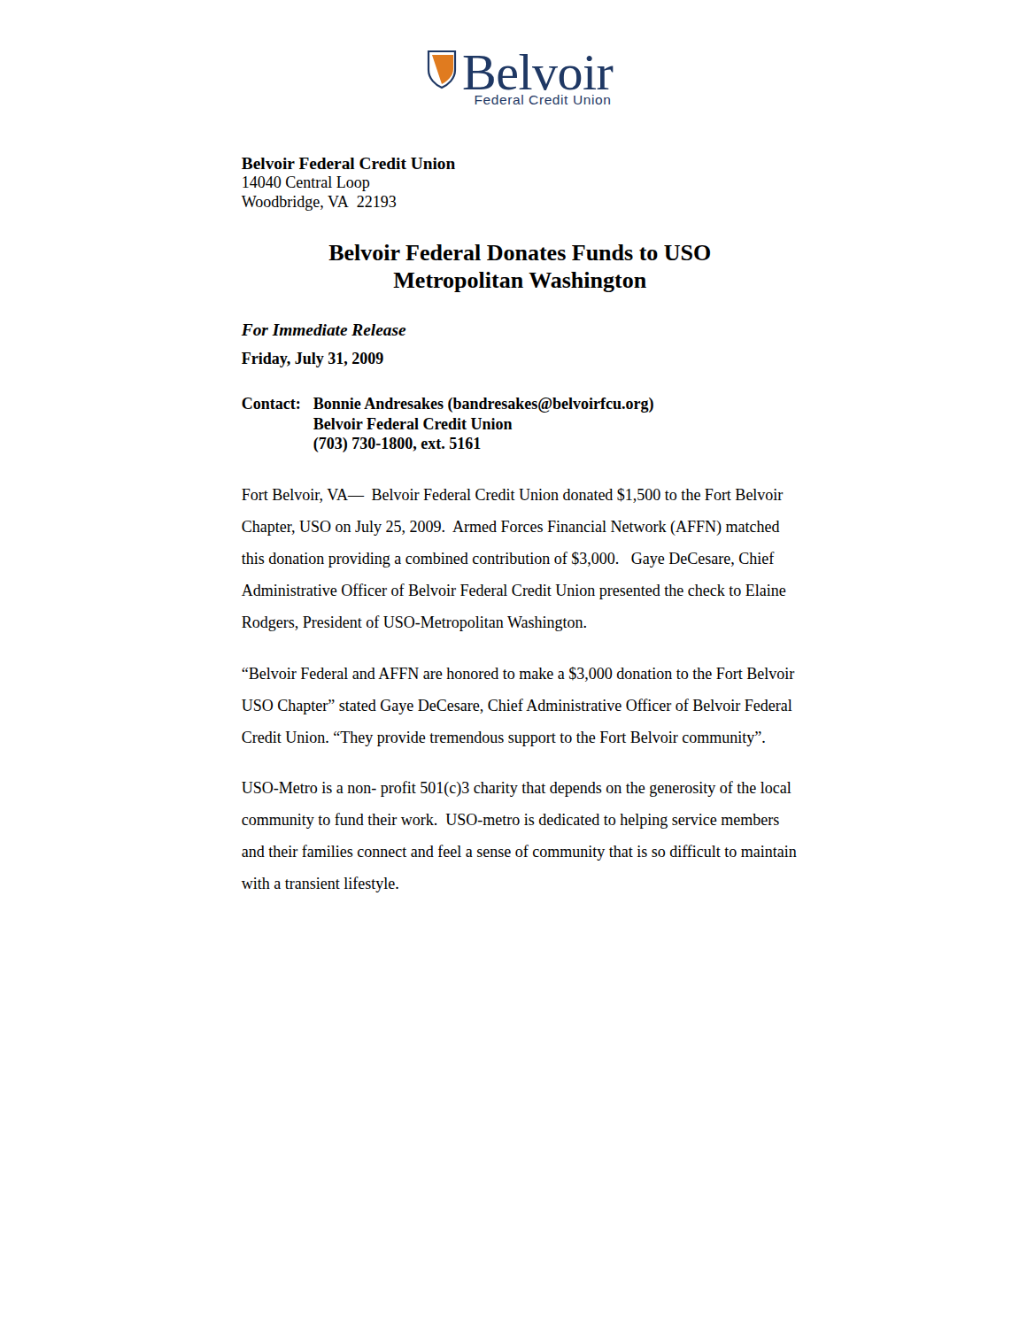Belvoir Federal Credit Union
Belvoir Federal Credit Union
14040 Central Loop
Woodbridge, VA 22193
Belvoir Federal Donates Funds to USO Metropolitan Washington
For Immediate Release
Friday, July 31, 2009
| Contact: | Bonnie Andresakes (bandresakes@belvoirfcu.org) Belvoir Federal Credit Union (703) 730-1800, ext. 5161 |
Fort Belvoir, VA— Belvoir Federal Credit Union donated $1,500 to the Fort Belvoir Chapter, USO on July 25, 2009. Armed Forces Financial Network (AFFN) matched this donation providing a combined contribution of $3,000. Gaye DeCesare, Chief Administrative Officer of Belvoir Federal Credit Union presented the check to Elaine Rodgers, President of USO-Metropolitan Washington.
“Belvoir Federal and AFFN are honored to make a $3,000 donation to the Fort Belvoir USO Chapter” stated Gaye DeCesare, Chief Administrative Officer of Belvoir Federal Credit Union. “They provide tremendous support to the Fort Belvoir community”.
USO-Metro is a non- profit 501(c)3 charity that depends on the generosity of the local community to fund their work. USO-metro is dedicated to helping service members and their families connect and feel a sense of community that is so difficult to maintain with a transient lifestyle.